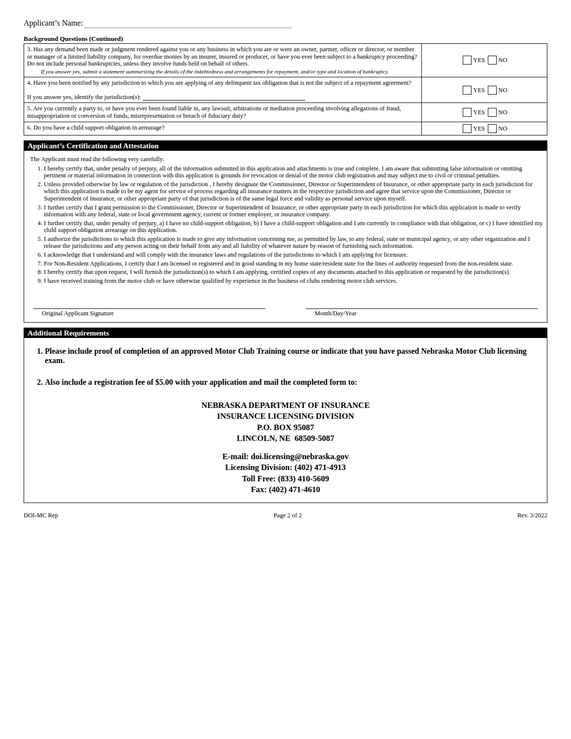Applicant’s Name:
Background Questions (Continued)
| 3. Has any demand been made or judgment rendered against you or any business in which you are or were an owner, partner, officer or director, or member or manager of a limited liability company, for overdue monies by an insurer, insured or producer, or have you ever been subject to a bankruptcy proceeding? Do not include personal bankruptcies, unless they involve funds held on behalf of others. If you answer yes, submit a statement summarizing the details of the indebtedness and arrangements for repayment, and/or type and location of bankruptcy. | YES NO |
| 4. Have you been notified by any jurisdiction to which you are applying of any delinquent tax obligation that is not the subject of a repayment agreement? If you answer yes, identify the jurisdiction(s): | YES NO |
| 5. Are you currently a party to, or have you ever been found liable in, any lawsuit, arbitrations or mediation proceeding involving allegations of fraud, misappropriation or conversion of funds, misrepresentation or breach of fiduciary duty? | YES NO |
| 6. Do you have a child support obligation in arrearage? | YES NO |
Applicant’s Certification and Attestation
The Applicant must read the following very carefully:
I hereby certify that, under penalty of perjury, all of the information submitted in this application and attachments is true and complete. I am aware that submitting false information or omitting pertinent or material information in connection with this application is grounds for revocation or denial of the motor club registration and may subject me to civil or criminal penalties.
Unless provided otherwise by law or regulation of the jurisdiction , I hereby designate the Commissioner, Director or Superintendent of Insurance, or other appropriate party in each jurisdiction for which this application is made to be my agent for service of process regarding all insurance matters in the respective jurisdiction and agree that service upon the Commissioner, Director or Superintendent of Insurance, or other appropriate party of that jurisdiction is of the same legal force and validity as personal service upon myself.
I further certify that I grant permission to the Commissioner, Director or Superintendent of Insurance, or other appropriate party in each jurisdiction for which this application is made to verify information with any federal, state or local government agency, current or former employer, or insurance company.
I further certify that, under penalty of perjury, a) I have no child-support obligation, b) I have a child-support obligation and I am currently in compliance with that obligation, or c) I have identified my child support obligation arrearage on this application.
I authorize the jurisdictions to which this application is made to give any information concerning me, as permitted by law, to any federal, state or municipal agency, or any other organization and I release the jurisdictions and any person acting on their behalf from any and all liability of whatever nature by reason of furnishing such information.
I acknowledge that I understand and will comply with the insurance laws and regulations of the jurisdictions to which I am applying for licensure.
For Non-Resident Applications, I certify that I am licensed or registered and in good standing in my home state/resident state for the lines of authority requested from the non-resident state.
I hereby certify that upon request, I will furnish the jurisdiction(s) to which I am applying, certified copies of any documents attached to this application or requested by the jurisdiction(s).
I have received training from the motor club or have otherwise qualified by experience in the business of clubs rendering motor club services.
Original Applicant Signature
Month/Day/Year
Additional Requirements
Please include proof of completion of an approved Motor Club Training course or indicate that you have passed Nebraska Motor Club licensing exam.
Also include a registration fee of $5.00 with your application and mail the completed form to:
NEBRASKA DEPARTMENT OF INSURANCE
INSURANCE LICENSING DIVISION
P.O. BOX 95087
LINCOLN, NE 68509-5087
E-mail: doi.licensing@nebraska.gov
Licensing Division: (402) 471-4913
Toll Free: (833) 410-5609
Fax: (402) 471-4610
DOI-MC Rep Page 2 of 2 Rev. 3/2022